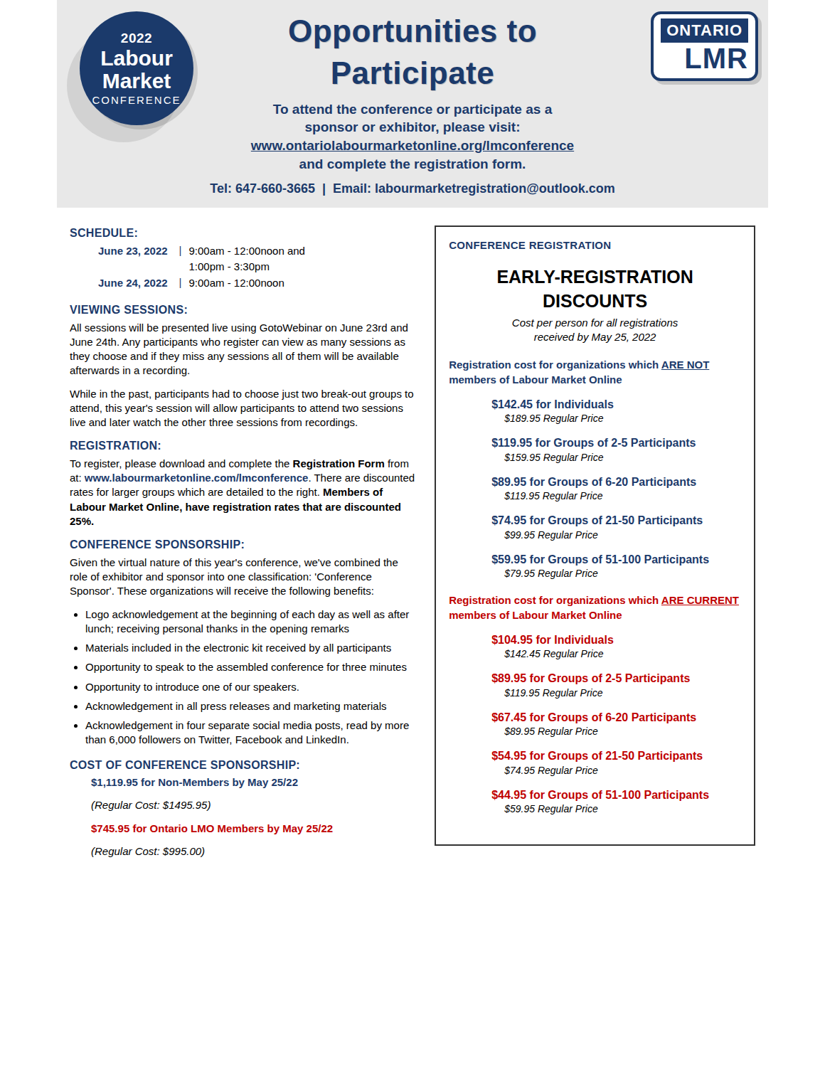2022 Labour
Market CONFERENCE
Opportunities to Participate
To attend the conference or participate as a
sponsor or exhibitor, please visit:
www.ontariolabourmarketonline.org/lmconference
and complete the registration form.
Tel: 647-660-3665 | Email: labourmarketregistration@outlook.com
ONTARIO LMR
SCHEDULE:
| June 23, 2022 | / | 9:00am - 12:00noon and |
| | | 1:00pm - 3:30pm |
| June 24, 2022 | / | 9:00am - 12:00noon |
VIEWING SESSIONS:
All sessions will be presented live using GotoWebinar on June 23rd and June 24th. Any participants who register can view as many sessions as they choose and if they miss any sessions all of them will be available afterwards in a recording.
While in the past, participants had to choose just two break-out groups to attend, this year's session will allow participants to attend two sessions live and later watch the other three sessions from recordings.
REGISTRATION:
To register, please download and complete the Registration Form from at: www.labourmarketonline.com/lmconference. There are discounted rates for larger groups which are detailed to the right. Members of Labour Market Online, have registration rates that are discounted 25%.
CONFERENCE SPONSORSHIP:
Given the virtual nature of this year's conference, we've combined the role of exhibitor and sponsor into one classification: 'Conference Sponsor'. These organizations will receive the following benefits:
Logo acknowledgement at the beginning of each day as well as after lunch; receiving personal thanks in the opening remarks
Materials included in the electronic kit received by all participants
Opportunity to speak to the assembled conference for three minutes
Opportunity to introduce one of our speakers.
Acknowledgement in all press releases and marketing materials
Acknowledgement in four separate social media posts, read by more than 6,000 followers on Twitter, Facebook and LinkedIn.
COST OF CONFERENCE SPONSORSHIP:
$1,119.95 for Non-Members by May 25/22
(Regular Cost: $1495.95)
$745.95 for Ontario LMO Members by May 25/22
(Regular Cost: $995.00)
CONFERENCE REGISTRATION
EARLY-REGISTRATION DISCOUNTS
Cost per person for all registrations
received by May 25, 2022
Registration cost for organizations which ARE NOT members of Labour Market Online
$142.45 for Individuals
$189.95 Regular Price
$119.95 for Groups of 2-5 Participants
$159.95 Regular Price
$89.95 for Groups of 6-20 Participants
$119.95 Regular Price
$74.95 for Groups of 21-50 Participants
$99.95 Regular Price
$59.95 for Groups of 51-100 Participants
$79.95 Regular Price
Registration cost for organizations which ARE CURRENT members of Labour Market Online
$104.95 for Individuals
$142.45 Regular Price
$89.95 for Groups of 2-5 Participants
$119.95 Regular Price
$67.45 for Groups of 6-20 Participants
$89.95 Regular Price
$54.95 for Groups of 21-50 Participants
$74.95 Regular Price
$44.95 for Groups of 51-100 Participants
$59.95 Regular Price